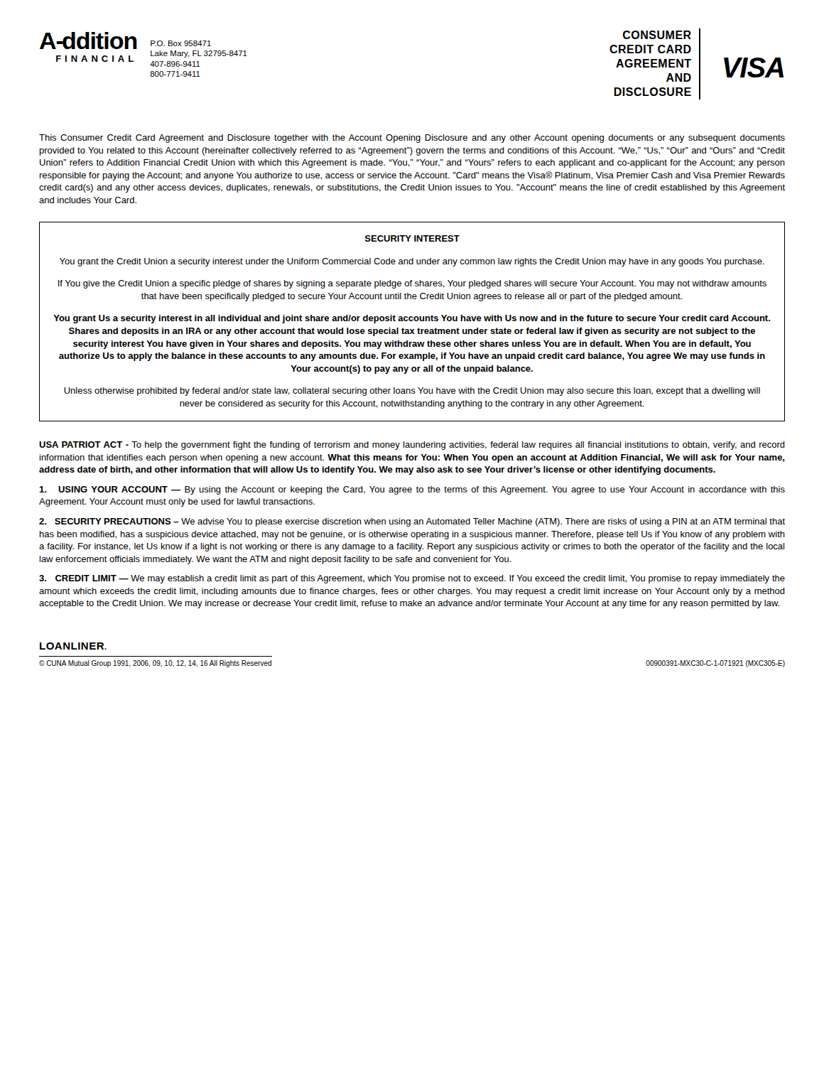A-dditionFINANCIAL
P.O. Box 958471
Lake Mary, FL 32795-8471
407-896-9411
800-771-9411
CONSUMER
CREDIT CARD
AGREEMENT
AND
DISCLOSURE
VISA
This Consumer Credit Card Agreement and Disclosure together with the Account Opening Disclosure and any other Account opening documents or any subsequent documents provided to You related to this Account (hereinafter collectively referred to as “Agreement”) govern the terms and conditions of this Account. “We,” “Us,” “Our” and “Ours” and “Credit Union” refers to Addition Financial Credit Union with which this Agreement is made. “You,” “Your,” and “Yours” refers to each applicant and co-applicant for the Account; any person responsible for paying the Account; and anyone You authorize to use, access or service the Account. "Card" means the Visa® Platinum, Visa Premier Cash and Visa Premier Rewards credit card(s) and any other access devices, duplicates, renewals, or substitutions, the Credit Union issues to You. "Account" means the line of credit established by this Agreement and includes Your Card.
SECURITY INTEREST
You grant the Credit Union a security interest under the Uniform Commercial Code and under any common law rights the Credit Union may have in any goods You purchase.
If You give the Credit Union a specific pledge of shares by signing a separate pledge of shares, Your pledged shares will secure Your Account. You may not withdraw amounts that have been specifically pledged to secure Your Account until the Credit Union agrees to release all or part of the pledged amount.
You grant Us a security interest in all individual and joint share and/or deposit accounts You have with Us now and in the future to secure Your credit card Account. Shares and deposits in an IRA or any other account that would lose special tax treatment under state or federal law if given as security are not subject to the security interest You have given in Your shares and deposits. You may withdraw these other shares unless You are in default. When You are in default, You authorize Us to apply the balance in these accounts to any amounts due. For example, if You have an unpaid credit card balance, You agree We may use funds in Your account(s) to pay any or all of the unpaid balance.
Unless otherwise prohibited by federal and/or state law, collateral securing other loans You have with the Credit Union may also secure this loan, except that a dwelling will never be considered as security for this Account, notwithstanding anything to the contrary in any other Agreement.
USA PATRIOT ACT - To help the government fight the funding of terrorism and money laundering activities, federal law requires all financial institutions to obtain, verify, and record information that identifies each person when opening a new account. What this means for You: When You open an account at Addition Financial, We will ask for Your name, address date of birth, and other information that will allow Us to identify You. We may also ask to see Your driver’s license or other identifying documents.
1. USING YOUR ACCOUNT — By using the Account or keeping the Card, You agree to the terms of this Agreement. You agree to use Your Account in accordance with this Agreement. Your Account must only be used for lawful transactions.
2. SECURITY PRECAUTIONS – We advise You to please exercise discretion when using an Automated Teller Machine (ATM). There are risks of using a PIN at an ATM terminal that has been modified, has a suspicious device attached, may not be genuine, or is otherwise operating in a suspicious manner. Therefore, please tell Us if You know of any problem with a facility. For instance, let Us know if a light is not working or there is any damage to a facility. Report any suspicious activity or crimes to both the operator of the facility and the local law enforcement officials immediately. We want the ATM and night deposit facility to be safe and convenient for You.
3. CREDIT LIMIT — We may establish a credit limit as part of this Agreement, which You promise not to exceed. If You exceed the credit limit, You promise to repay immediately the amount which exceeds the credit limit, including amounts due to finance charges, fees or other charges. You may request a credit limit increase on Your Account only by a method acceptable to the Credit Union. We may increase or decrease Your credit limit, refuse to make an advance and/or terminate Your Account at any time for any reason permitted by law.
LOANLINER.
© CUNA Mutual Group 1991, 2006, 09, 10, 12, 14, 16 All Rights Reserved
00900391-MXC30-C-1-071921 (MXC305-E)